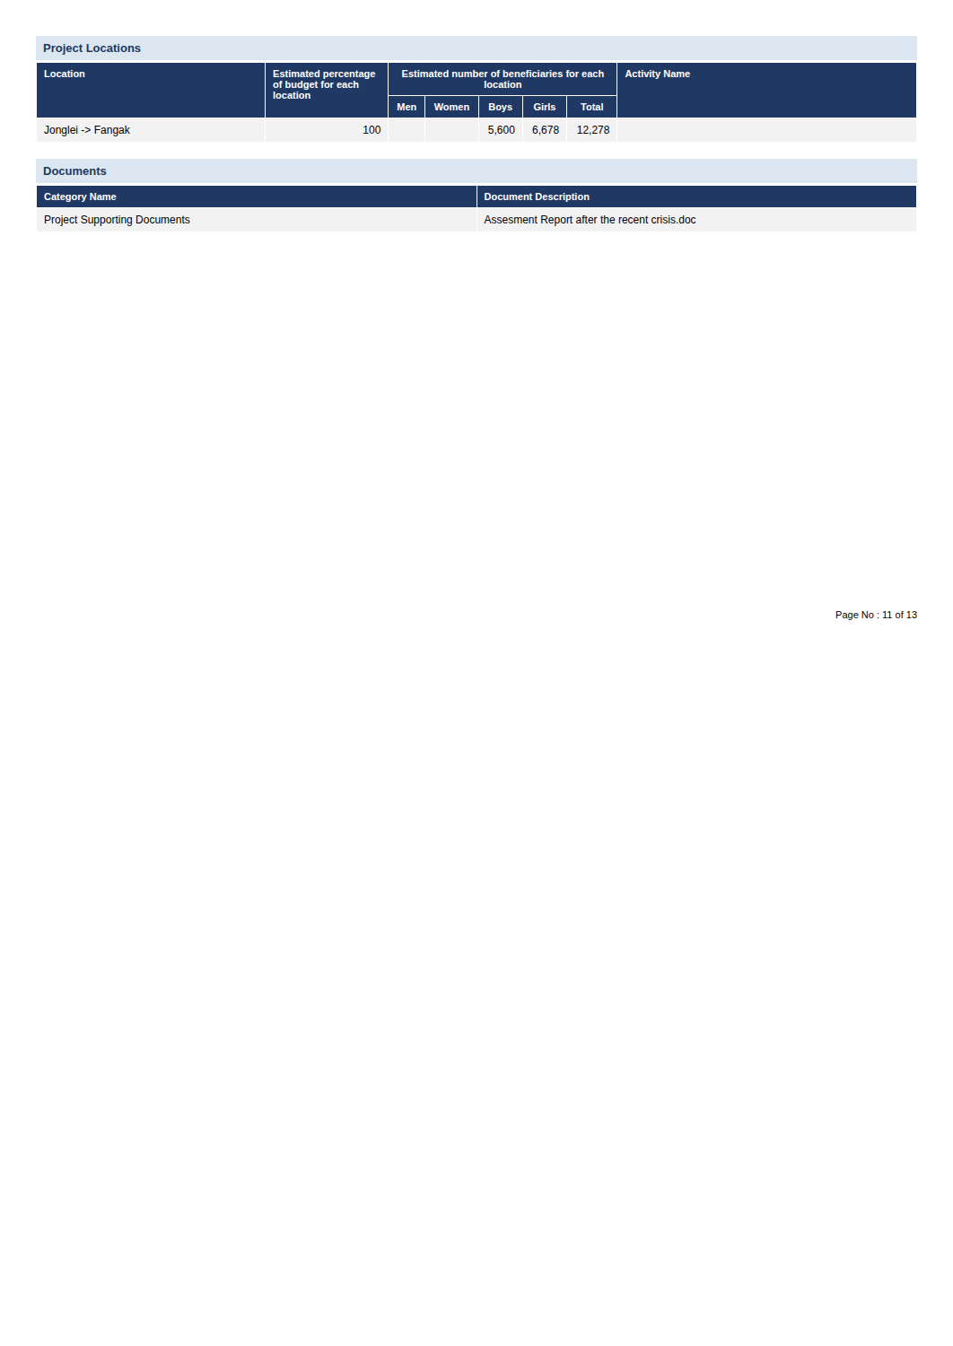Project Locations
| Location | Estimated percentage of budget for each location | Estimated number of beneficiaries for each location | Activity Name |
| --- | --- | --- | --- |
| Men | Women | Boys | Girls | Total |
| Jonglei -> Fangak | 100 | | | 5,600 | 6,678 | 12,278 | |
Documents
| Category Name | Document Description |
| --- | --- |
| Project Supporting Documents | Assesment Report after the recent crisis.doc |
Page No : 11 of 13